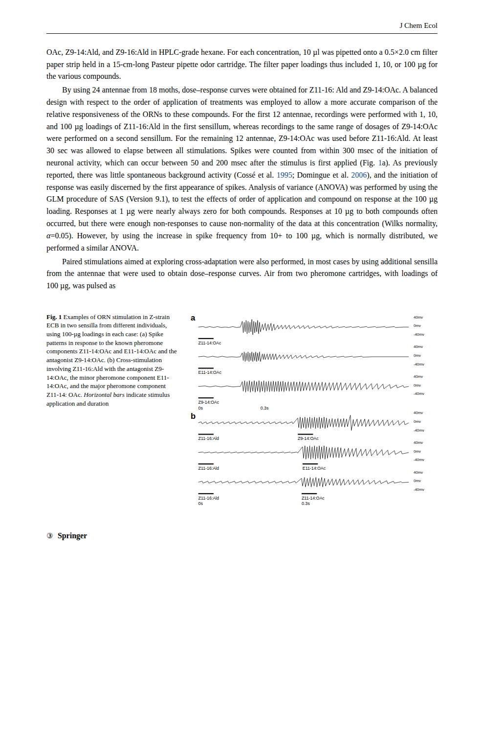J Chem Ecol
OAc, Z9-14:Ald, and Z9-16:Ald in HPLC-grade hexane. For each concentration, 10 µl was pipetted onto a 0.5×2.0 cm filter paper strip held in a 15-cm-long Pasteur pipette odor cartridge. The filter paper loadings thus included 1, 10, or 100 µg for the various compounds.
By using 24 antennae from 18 moths, dose–response curves were obtained for Z11-16: Ald and Z9-14:OAc. A balanced design with respect to the order of application of treatments was employed to allow a more accurate comparison of the relative responsiveness of the ORNs to these compounds. For the first 12 antennae, recordings were performed with 1, 10, and 100 µg loadings of Z11-16:Ald in the first sensillum, whereas recordings to the same range of dosages of Z9-14:OAc were performed on a second sensillum. For the remaining 12 antennae, Z9-14:OAc was used before Z11-16:Ald. At least 30 sec was allowed to elapse between all stimulations. Spikes were counted from within 300 msec of the initiation of neuronal activity, which can occur between 50 and 200 msec after the stimulus is first applied (Fig. 1a). As previously reported, there was little spontaneous background activity (Cossé et al. 1995; Domingue et al. 2006), and the initiation of response was easily discerned by the first appearance of spikes. Analysis of variance (ANOVA) was performed by using the GLM procedure of SAS (Version 9.1), to test the effects of order of application and compound on response at the 100 µg loading. Responses at 1 µg were nearly always zero for both compounds. Responses at 10 µg to both compounds often occurred, but there were enough non-responses to cause non-normality of the data at this concentration (Wilks normality, α=0.05). However, by using the increase in spike frequency from 10+ to 100 µg, which is normally distributed, we performed a similar ANOVA.
Paired stimulations aimed at exploring cross-adaptation were also performed, in most cases by using additional sensilla from the antennae that were used to obtain dose–response curves. Air from two pheromone cartridges, with loadings of 100 µg, was pulsed as
Fig. 1 Examples of ORN stimulation in Z-strain ECB in two sensilla from different individuals, using 100-µg loadings in each case: (a) Spike patterns in response to the known pheromone components Z11-14:OAc and E11-14:OAc and the antagonist Z9-14:OAc. (b) Cross-stimulation involving Z11-16:Ald with the antagonist Z9-14:OAc, the minor pheromone component E11-14:OAc, and the major pheromone component Z11-14: OAc. Horizontal bars indicate stimulus application and duration
a 40mv 0mv -40mv Z11-14:OAc 40mv 0mv -40mv E11-14:OAc 40mv 0mv -40mv Z9-14:OAc 0s 0.3s b 40mv 0mv -40mv Z11-16:Ald Z9-14:OAc 40mv 0mv -40mv Z11-16:Ald E11-14:OAc 40mv 0mv -40mv Z11-16:Ald Z11-14:OAc 0s 0.3s
③ Springer